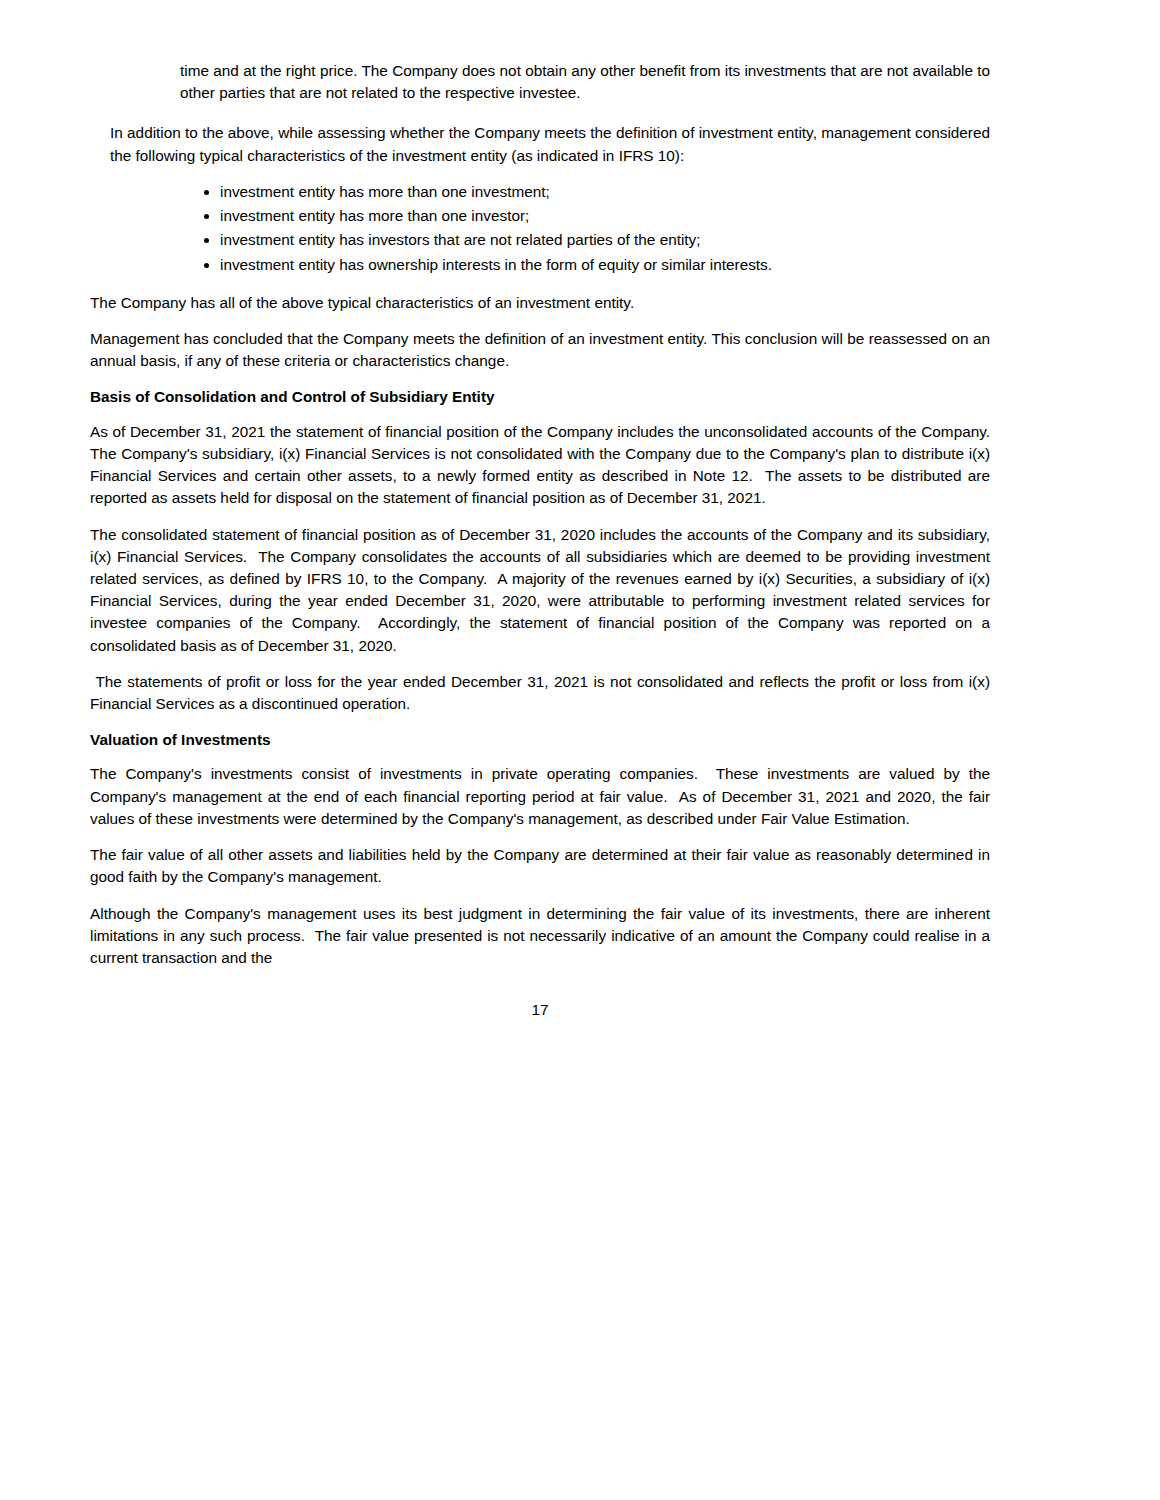time and at the right price. The Company does not obtain any other benefit from its investments that are not available to other parties that are not related to the respective investee.
In addition to the above, while assessing whether the Company meets the definition of investment entity, management considered the following typical characteristics of the investment entity (as indicated in IFRS 10):
investment entity has more than one investment;
investment entity has more than one investor;
investment entity has investors that are not related parties of the entity;
investment entity has ownership interests in the form of equity or similar interests.
The Company has all of the above typical characteristics of an investment entity.
Management has concluded that the Company meets the definition of an investment entity. This conclusion will be reassessed on an annual basis, if any of these criteria or characteristics change.
Basis of Consolidation and Control of Subsidiary Entity
As of December 31, 2021 the statement of financial position of the Company includes the unconsolidated accounts of the Company. The Company's subsidiary, i(x) Financial Services is not consolidated with the Company due to the Company's plan to distribute i(x) Financial Services and certain other assets, to a newly formed entity as described in Note 12. The assets to be distributed are reported as assets held for disposal on the statement of financial position as of December 31, 2021.
The consolidated statement of financial position as of December 31, 2020 includes the accounts of the Company and its subsidiary, i(x) Financial Services. The Company consolidates the accounts of all subsidiaries which are deemed to be providing investment related services, as defined by IFRS 10, to the Company. A majority of the revenues earned by i(x) Securities, a subsidiary of i(x) Financial Services, during the year ended December 31, 2020, were attributable to performing investment related services for investee companies of the Company. Accordingly, the statement of financial position of the Company was reported on a consolidated basis as of December 31, 2020.
The statements of profit or loss for the year ended December 31, 2021 is not consolidated and reflects the profit or loss from i(x) Financial Services as a discontinued operation.
Valuation of Investments
The Company's investments consist of investments in private operating companies. These investments are valued by the Company's management at the end of each financial reporting period at fair value. As of December 31, 2021 and 2020, the fair values of these investments were determined by the Company's management, as described under Fair Value Estimation.
The fair value of all other assets and liabilities held by the Company are determined at their fair value as reasonably determined in good faith by the Company's management.
Although the Company's management uses its best judgment in determining the fair value of its investments, there are inherent limitations in any such process. The fair value presented is not necessarily indicative of an amount the Company could realise in a current transaction and the
17